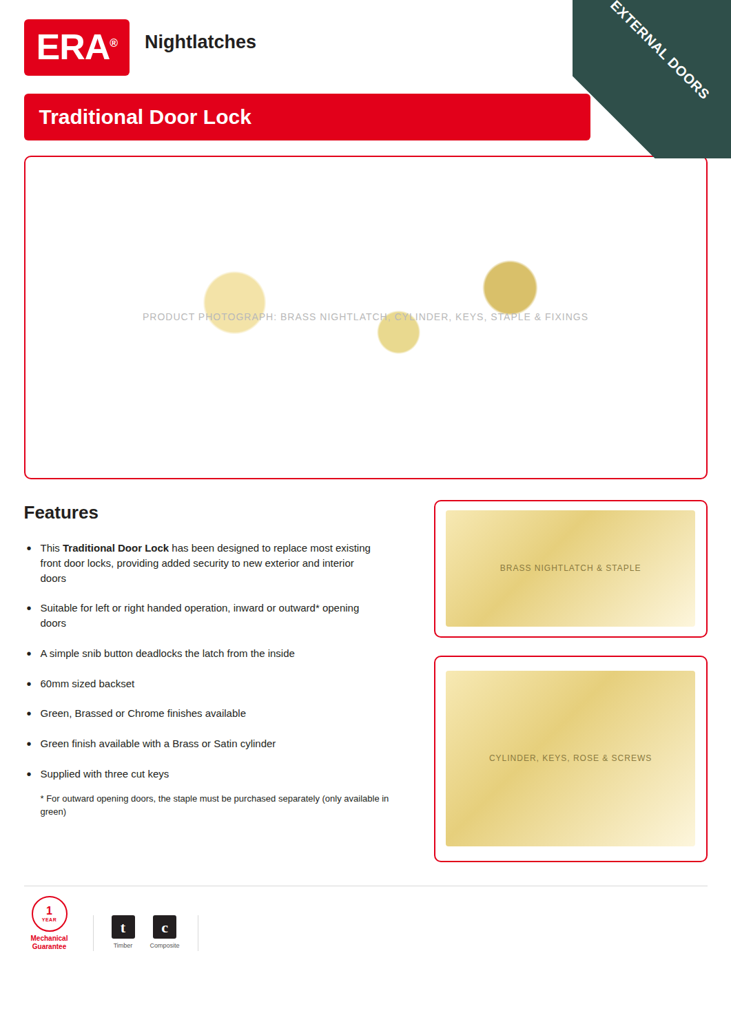EXTERNAL DOORS
ERA®
Nightlatches
Traditional Door Lock
Product photograph: brass nightlatch, cylinder, keys, staple & fixings
Features
This Traditional Door Lock has been designed to replace most existing front door locks, providing added security to new exterior and interior doors
Suitable for left or right handed operation, inward or outward* opening doors
A simple snib button deadlocks the latch from the inside
60mm sized backset
Green, Brassed or Chrome finishes available
Green finish available with a Brass or Satin cylinder
Supplied with three cut keys
* For outward opening doors, the staple must be purchased separately (only available in green)
Brass nightlatch & staple
Cylinder, keys, rose & screws
1YEAR
Mechanical
Guarantee
t
Timber
c
Composite